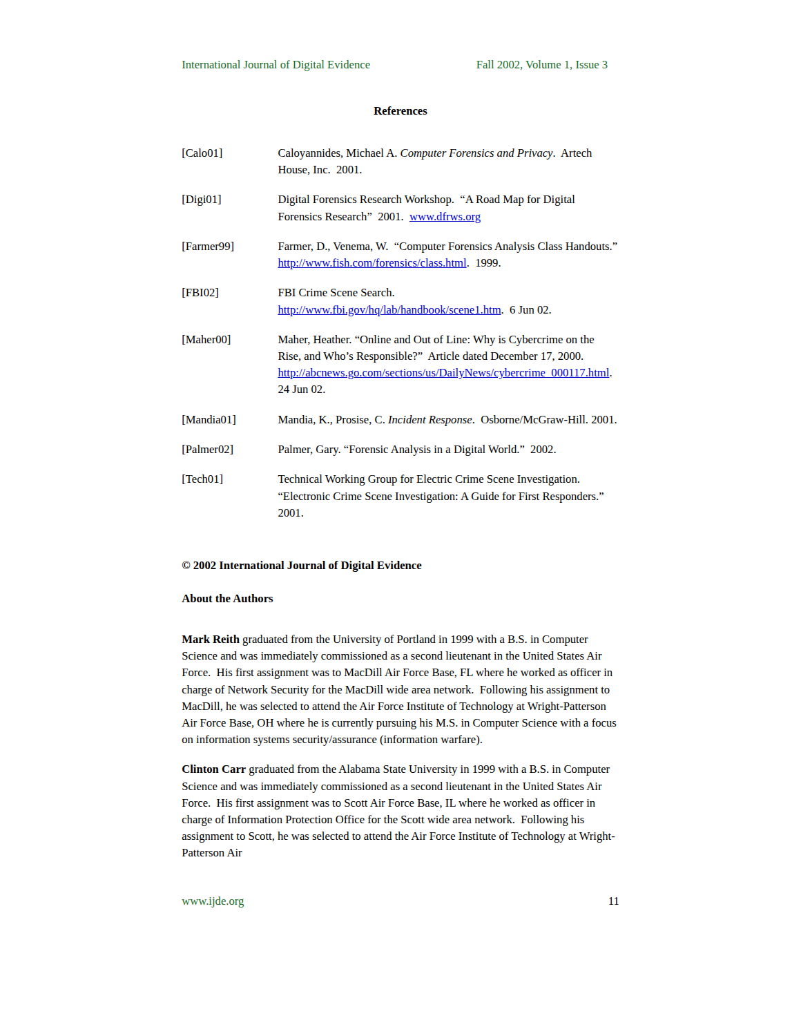International Journal of Digital Evidence Fall 2002, Volume 1, Issue 3
References
[Calo01]
Caloyannides, Michael A. Computer Forensics and Privacy. Artech House, Inc. 2001.
[Digi01]
Digital Forensics Research Workshop. “A Road Map for Digital Forensics Research” 2001. www.dfrws.org
[Farmer99]
Farmer, D., Venema, W. “Computer Forensics Analysis Class Handouts.” http://www.fish.com/forensics/class.html. 1999.
[FBI02]
FBI Crime Scene Search. http://www.fbi.gov/hq/lab/handbook/scene1.htm. 6 Jun 02.
[Maher00]
Maher, Heather. “Online and Out of Line: Why is Cybercrime on the Rise, and Who’s Responsible?” Article dated December 17, 2000. http://abcnews.go.com/sections/us/DailyNews/cybercrime_000117.html. 24 Jun 02.
[Mandia01]
Mandia, K., Prosise, C. Incident Response. Osborne/McGraw-Hill. 2001.
[Palmer02]
Palmer, Gary. “Forensic Analysis in a Digital World.” 2002.
[Tech01]
Technical Working Group for Electric Crime Scene Investigation. “Electronic Crime Scene Investigation: A Guide for First Responders.” 2001.
© 2002 International Journal of Digital Evidence
About the Authors
Mark Reith graduated from the University of Portland in 1999 with a B.S. in Computer Science and was immediately commissioned as a second lieutenant in the United States Air Force. His first assignment was to MacDill Air Force Base, FL where he worked as officer in charge of Network Security for the MacDill wide area network. Following his assignment to MacDill, he was selected to attend the Air Force Institute of Technology at Wright-Patterson Air Force Base, OH where he is currently pursuing his M.S. in Computer Science with a focus on information systems security/assurance (information warfare).
Clinton Carr graduated from the Alabama State University in 1999 with a B.S. in Computer Science and was immediately commissioned as a second lieutenant in the United States Air Force. His first assignment was to Scott Air Force Base, IL where he worked as officer in charge of Information Protection Office for the Scott wide area network. Following his assignment to Scott, he was selected to attend the Air Force Institute of Technology at Wright-Patterson Air
www.ijde.org 11